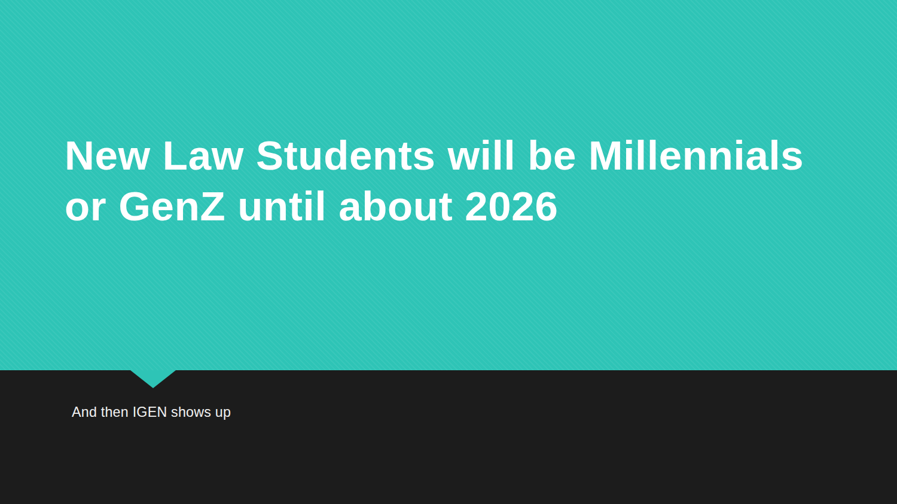New Law Students will be Millennials or GenZ until about 2026
And then IGEN shows up